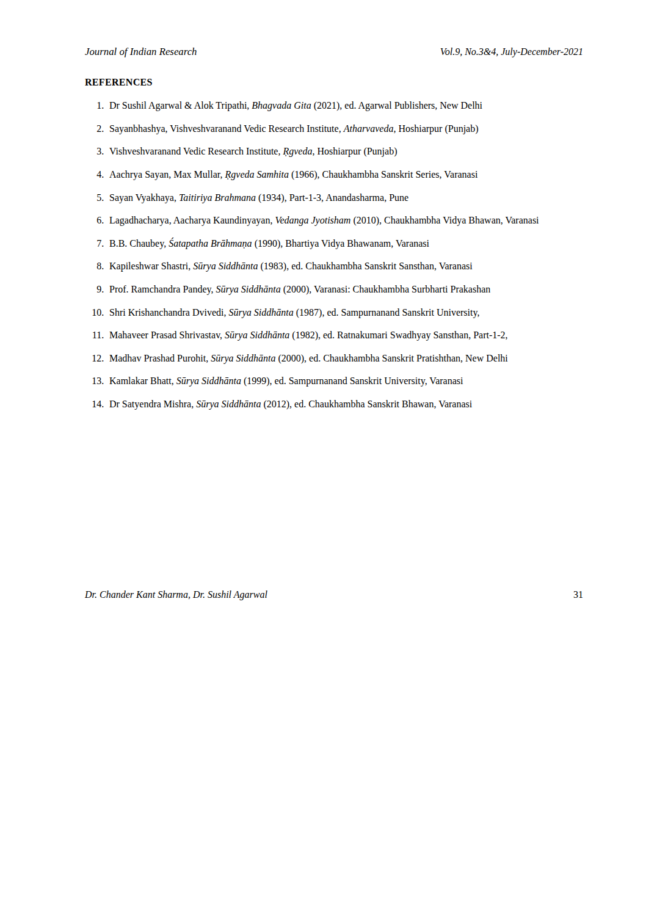Journal of Indian Research Vol.9, No.3&4, July-December-2021
References
Dr Sushil Agarwal & Alok Tripathi, Bhagvada Gita (2021), ed. Agarwal Publishers, New Delhi
Sayanbhashya, Vishveshvaranand Vedic Research Institute, Atharvaveda, Hoshiarpur (Punjab)
Vishveshvaranand Vedic Research Institute, Ṛgveda, Hoshiarpur (Punjab)
Aachrya Sayan, Max Mullar, Ṛgveda Samhita (1966), Chaukhambha Sanskrit Series, Varanasi
Sayan Vyakhaya, Taitiriya Brahmana (1934), Part-1-3, Anandasharma, Pune
Lagadhacharya, Aacharya Kaundinyayan, Vedanga Jyotisham (2010), Chaukhambha Vidya Bhawan, Varanasi
B.B. Chaubey, Śatapatha Brāhmaṇa (1990), Bhartiya Vidya Bhawanam, Varanasi
Kapileshwar Shastri, Sūrya Siddhānta (1983), ed. Chaukhambha Sanskrit Sansthan, Varanasi
Prof. Ramchandra Pandey, Sūrya Siddhānta (2000), Varanasi: Chaukhambha Surbharti Prakashan
Shri Krishanchandra Dvivedi, Sūrya Siddhānta (1987), ed. Sampurnanand Sanskrit University,
Mahaveer Prasad Shrivastav, Sūrya Siddhānta (1982), ed. Ratnakumari Swadhyay Sansthan, Part-1-2,
Madhav Prashad Purohit, Sūrya Siddhānta (2000), ed. Chaukhambha Sanskrit Pratishthan, New Delhi
Kamlakar Bhatt, Sūrya Siddhānta (1999), ed. Sampurnanand Sanskrit University, Varanasi
Dr Satyendra Mishra, Sūrya Siddhānta (2012), ed. Chaukhambha Sanskrit Bhawan, Varanasi
Dr. Chander Kant Sharma, Dr. Sushil Agarwal 31